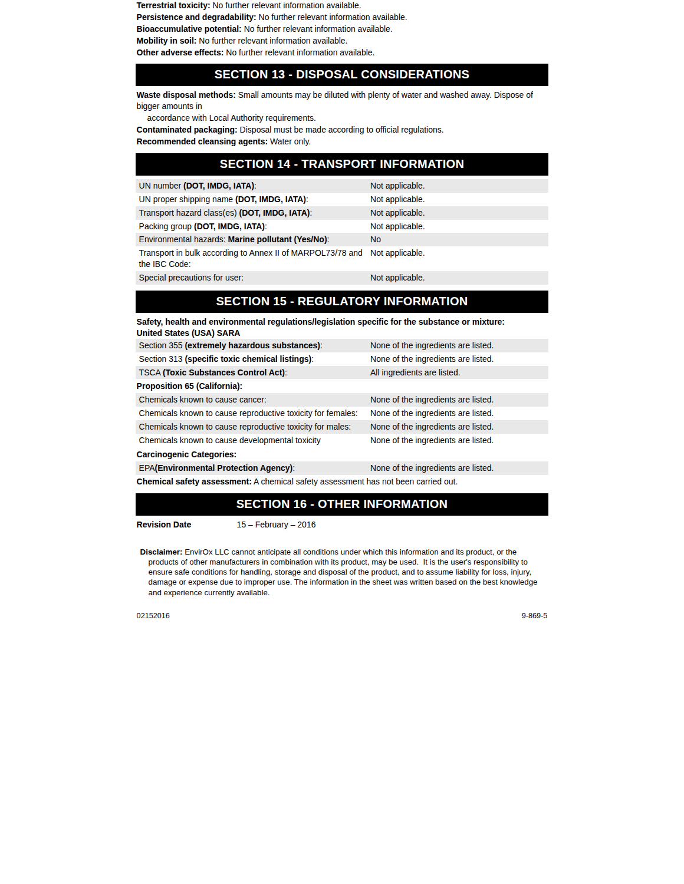Terrestrial toxicity: No further relevant information available.
Persistence and degradability: No further relevant information available.
Bioaccumulative potential: No further relevant information available.
Mobility in soil: No further relevant information available.
Other adverse effects: No further relevant information available.
SECTION 13 - DISPOSAL CONSIDERATIONS
Waste disposal methods: Small amounts may be diluted with plenty of water and washed away. Dispose of bigger amounts in
accordance with Local Authority requirements.
Contaminated packaging: Disposal must be made according to official regulations.
Recommended cleansing agents: Water only.
SECTION 14 - TRANSPORT INFORMATION
| UN number (DOT, IMDG, IATA) : | Not applicable. |
| UN proper shipping name (DOT, IMDG, IATA) : | Not applicable. |
| Transport hazard class(es) (DOT, IMDG, IATA) : | Not applicable. |
| Packing group (DOT, IMDG, IATA) : | Not applicable. |
| Environmental hazards: Marine pollutant (Yes/No) : | No |
| Transport in bulk according to Annex II of MARPOL73/78 and the IBC Code: | Not applicable. |
| Special precautions for user: | Not applicable. |
SECTION 15 - REGULATORY INFORMATION
Safety, health and environmental regulations/legislation specific for the substance or mixture:
United States (USA) SARA
| Section 355 (extremely hazardous substances) : | None of the ingredients are listed. |
| Section 313 (specific toxic chemical listings) : | None of the ingredients are listed. |
| TSCA (Toxic Substances Control Act) : | All ingredients are listed. |
Proposition 65 (California):
| Chemicals known to cause cancer: | None of the ingredients are listed. |
| Chemicals known to cause reproductive toxicity for females: | None of the ingredients are listed. |
| Chemicals known to cause reproductive toxicity for males: | None of the ingredients are listed. |
| Chemicals known to cause developmental toxicity | None of the ingredients are listed. |
Carcinogenic Categories:
| EPA (Environmental Protection Agency) : | None of the ingredients are listed. |
Chemical safety assessment: A chemical safety assessment has not been carried out.
SECTION 16 - OTHER INFORMATION
Revision Date 15 – February – 2016
Disclaimer: EnvirOx LLC cannot anticipate all conditions under which this information and its product, or the products of other manufacturers in combination with its product, may be used. It is the user's responsibility to ensure safe conditions for handling, storage and disposal of the product, and to assume liability for loss, injury, damage or expense due to improper use. The information in the sheet was written based on the best knowledge and experience currently available.
02152016 9-869-5